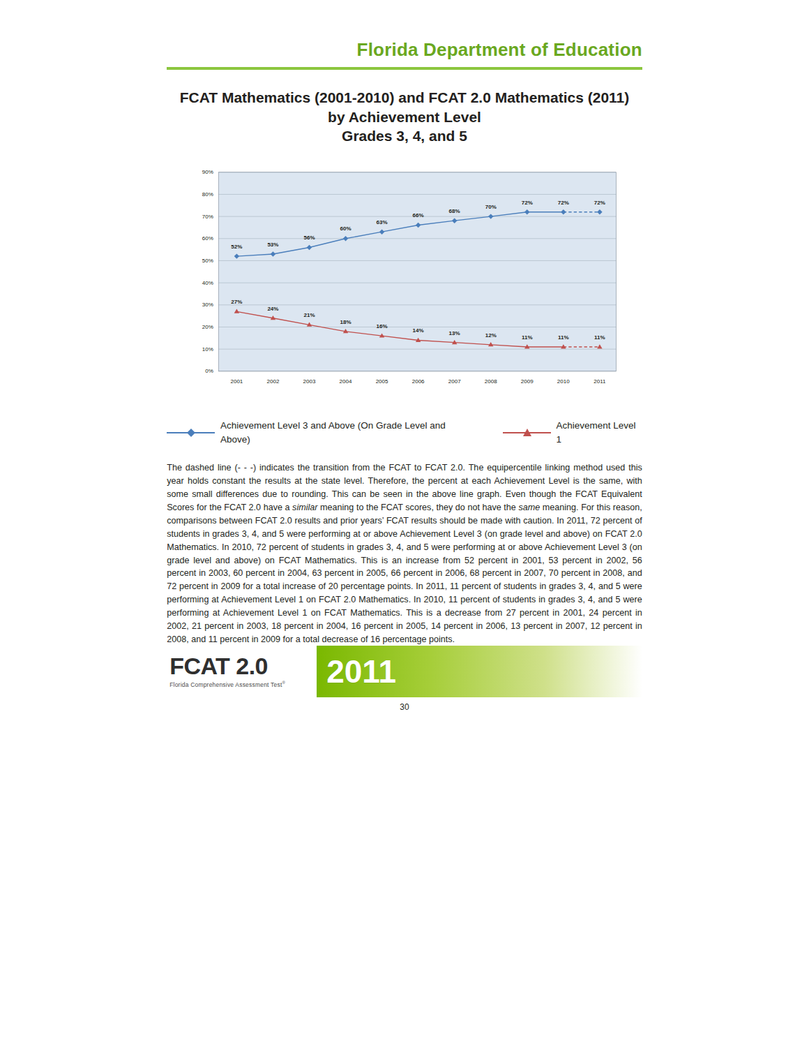Florida Department of Education
FCAT Mathematics (2001-2010) and FCAT 2.0 Mathematics (2011) by Achievement Level Grades 3, 4, and 5
Chart geometry: plot area x: 120 -> 1040 ; y: 40 (90%) -> 500 (0%) y scale: value% -> y = 500 - (value/90)*460 x positions for 2001..2011 evenly spaced 0% 10% 20% 30% 40% 50% 60% 70% 80% 90% 2001 2002 2003 2004 2005 2006 2007 2008 2009 2010 2011 52% 53% 56% 60% 63% 66% 68% 70% 72% 72% 72% 27% 24% 21% 18% 16% 14% 13% 12% 11% 11% 11%
Achievement Level 3 and Above (On Grade Level and Above)
Achievement Level 1
The dashed line (- - -) indicates the transition from the FCAT to FCAT 2.0. The equipercentile linking method used this year holds constant the results at the state level. Therefore, the percent at each Achievement Level is the same, with some small differences due to rounding. This can be seen in the above line graph. Even though the FCAT Equivalent Scores for the FCAT 2.0 have a similar meaning to the FCAT scores, they do not have the same meaning. For this reason, comparisons between FCAT 2.0 results and prior years’ FCAT results should be made with caution. In 2011, 72 percent of students in grades 3, 4, and 5 were performing at or above Achievement Level 3 (on grade level and above) on FCAT 2.0 Mathematics. In 2010, 72 percent of students in grades 3, 4, and 5 were performing at or above Achievement Level 3 (on grade level and above) on FCAT Mathematics. This is an increase from 52 percent in 2001, 53 percent in 2002, 56 percent in 2003, 60 percent in 2004, 63 percent in 2005, 66 percent in 2006, 68 percent in 2007, 70 percent in 2008, and 72 percent in 2009 for a total increase of 20 percentage points. In 2011, 11 percent of students in grades 3, 4, and 5 were performing at Achievement Level 1 on FCAT 2.0 Mathematics. In 2010, 11 percent of students in grades 3, 4, and 5 were performing at Achievement Level 1 on FCAT Mathematics. This is a decrease from 27 percent in 2001, 24 percent in 2002, 21 percent in 2003, 18 percent in 2004, 16 percent in 2005, 14 percent in 2006, 13 percent in 2007, 12 percent in 2008, and 11 percent in 2009 for a total decrease of 16 percentage points.
Source: K20 Education Data Warehouse
Florida Department of Education, June 2011
FCAT 2.0
Florida Comprehensive Assessment Test®
2011
30